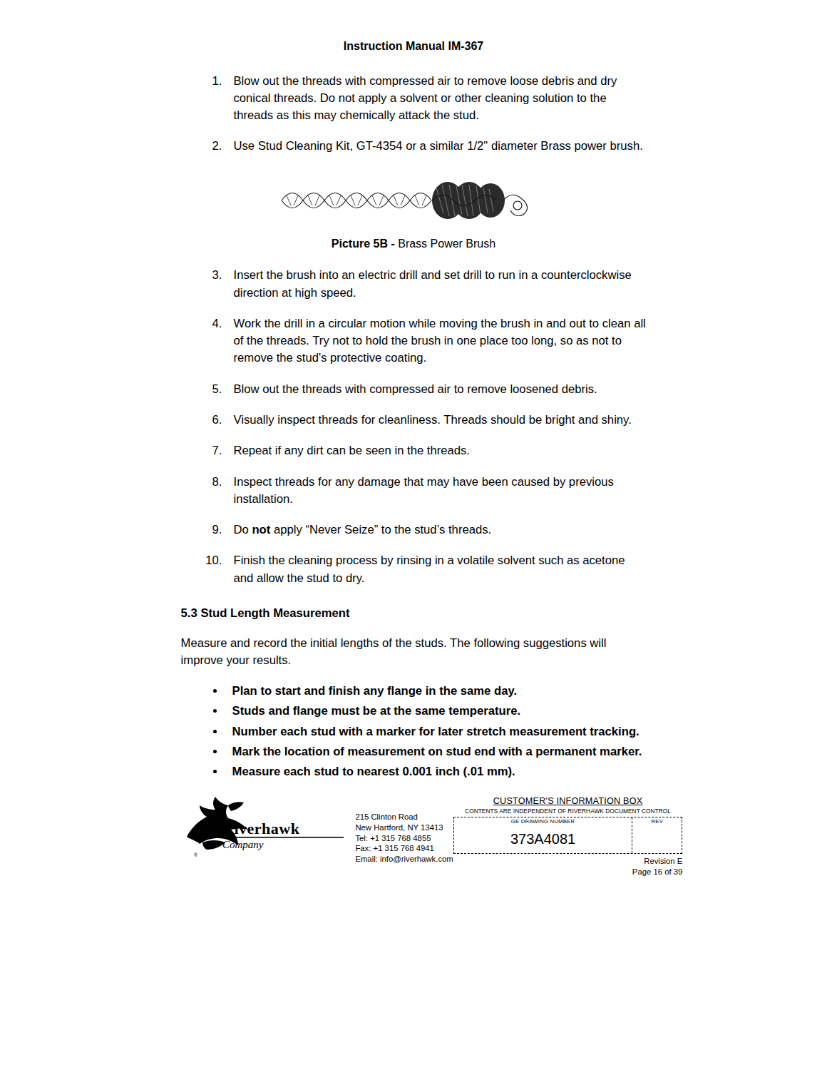Instruction Manual IM-367
Blow out the threads with compressed air to remove loose debris and dry conical threads. Do not apply a solvent or other cleaning solution to the threads as this may chemically attack the stud.
Use Stud Cleaning Kit, GT-4354 or a similar 1/2" diameter Brass power brush.
Picture 5B - Brass Power Brush
Insert the brush into an electric drill and set drill to run in a counterclockwise direction at high speed.
Work the drill in a circular motion while moving the brush in and out to clean all of the threads. Try not to hold the brush in one place too long, so as not to remove the stud's protective coating.
Blow out the threads with compressed air to remove loosened debris.
Visually inspect threads for cleanliness. Threads should be bright and shiny.
Repeat if any dirt can be seen in the threads.
Inspect threads for any damage that may have been caused by previous installation.
Do not apply “Never Seize” to the stud’s threads.
Finish the cleaning process by rinsing in a volatile solvent such as acetone and allow the stud to dry.
5.3 Stud Length Measurement
Measure and record the initial lengths of the studs. The following suggestions will improve your results.
Plan to start and finish any flange in the same day.
Studs and flange must be at the same temperature.
Number each stud with a marker for later stretch measurement tracking.
Mark the location of measurement on stud end with a permanent marker.
Measure each stud to nearest 0.001 inch (.01 mm).
Riverhawk Company ®
215 Clinton Road
New Hartford, NY 13413
Tel: +1 315 768 4855
Fax: +1 315 768 4941
Email: info@riverhawk.com
CUSTOMER'S INFORMATION BOX
CONTENTS ARE INDEPENDENT OF RIVERHAWK DOCUMENT CONTROL
GE DRAWING NUMBER
373A4081
REV
Revision E
Page 16 of 39